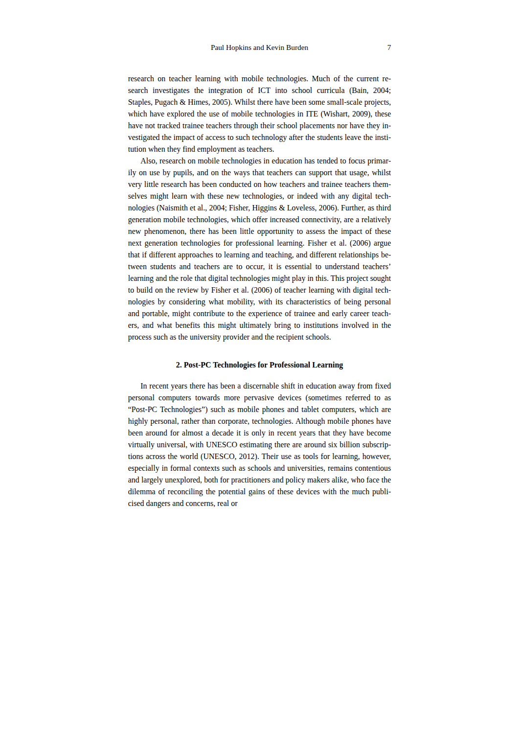Paul Hopkins and Kevin Burden 7
research on teacher learning with mobile technologies. Much of the current research investigates the integration of ICT into school curricula (Bain, 2004; Staples, Pugach & Himes, 2005). Whilst there have been some small-scale projects, which have explored the use of mobile technologies in ITE (Wishart, 2009), these have not tracked trainee teachers through their school placements nor have they investigated the impact of access to such technology after the students leave the institution when they find employment as teachers.
Also, research on mobile technologies in education has tended to focus primarily on use by pupils, and on the ways that teachers can support that usage, whilst very little research has been conducted on how teachers and trainee teachers themselves might learn with these new technologies, or indeed with any digital technologies (Naismith et al., 2004; Fisher, Higgins & Loveless, 2006). Further, as third generation mobile technologies, which offer increased connectivity, are a relatively new phenomenon, there has been little opportunity to assess the impact of these next generation technologies for professional learning. Fisher et al. (2006) argue that if different approaches to learning and teaching, and different relationships between students and teachers are to occur, it is essential to understand teachers’ learning and the role that digital technologies might play in this. This project sought to build on the review by Fisher et al. (2006) of teacher learning with digital technologies by considering what mobility, with its characteristics of being personal and portable, might contribute to the experience of trainee and early career teachers, and what benefits this might ultimately bring to institutions involved in the process such as the university provider and the recipient schools.
2. Post-PC Technologies for Professional Learning
In recent years there has been a discernable shift in education away from fixed personal computers towards more pervasive devices (sometimes referred to as “Post-PC Technologies”) such as mobile phones and tablet computers, which are highly personal, rather than corporate, technologies. Although mobile phones have been around for almost a decade it is only in recent years that they have become virtually universal, with UNESCO estimating there are around six billion subscriptions across the world (UNESCO, 2012). Their use as tools for learning, however, especially in formal contexts such as schools and universities, remains contentious and largely unexplored, both for practitioners and policy makers alike, who face the dilemma of reconciling the potential gains of these devices with the much publicised dangers and concerns, real or